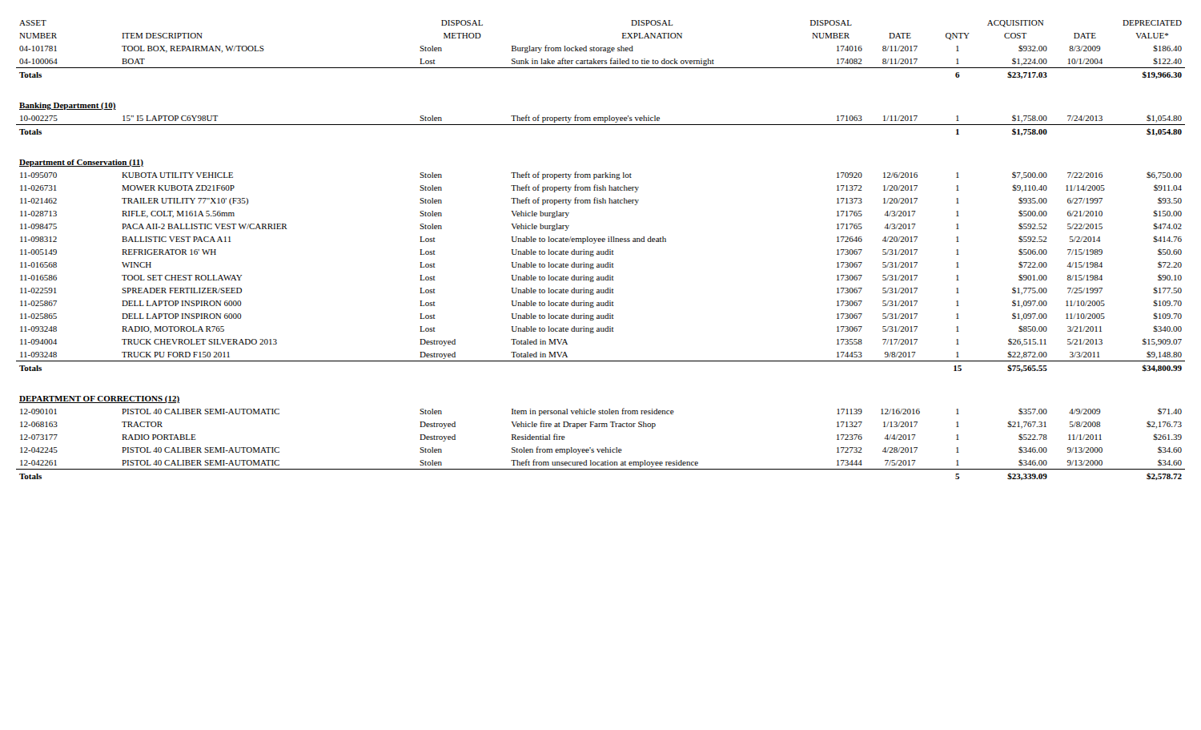| ASSET | | DISPOSAL | DISPOSAL | DISPOSAL | | | ACQUISITION | | DEPRECIATED |
| --- | --- | --- | --- | --- | --- | --- | --- | --- | --- |
| NUMBER | ITEM DESCRIPTION | METHOD | EXPLANATION | NUMBER | DATE | QNTY | COST | DATE | VALUE* |
| 04-101781 | TOOL BOX, REPAIRMAN, W/TOOLS | Stolen | Burglary from locked storage shed | 174016 | 8/11/2017 | 1 | $932.00 | 8/3/2009 | $186.40 |
| 04-100064 | BOAT | Lost | Sunk in lake after cartakers failed to tie to dock overnight | 174082 | 8/11/2017 | 1 | $1,224.00 | 10/1/2004 | $122.40 |
| Totals | | | | | | 6 | $23,717.03 | | $19,966.30 |
| Banking Department (10) |
| 10-002275 | 15" I5 LAPTOP C6Y98UT | Stolen | Theft of property from employee's vehicle | 171063 | 1/11/2017 | 1 | $1,758.00 | 7/24/2013 | $1,054.80 |
| Totals | | | | | | 1 | $1,758.00 | | $1,054.80 |
| Department of Conservation (11) |
| 11-095070 | KUBOTA UTILITY VEHICLE | Stolen | Theft of property from parking lot | 170920 | 12/6/2016 | 1 | $7,500.00 | 7/22/2016 | $6,750.00 |
| 11-026731 | MOWER KUBOTA ZD21F60P | Stolen | Theft of property from fish hatchery | 171372 | 1/20/2017 | 1 | $9,110.40 | 11/14/2005 | $911.04 |
| 11-021462 | TRAILER UTILITY 77"X10' (F35) | Stolen | Theft of property from fish hatchery | 171373 | 1/20/2017 | 1 | $935.00 | 6/27/1997 | $93.50 |
| 11-028713 | RIFLE, COLT, M161A 5.56mm | Stolen | Vehicle burglary | 171765 | 4/3/2017 | 1 | $500.00 | 6/21/2010 | $150.00 |
| 11-098475 | PACA AII-2 BALLISTIC VEST W/CARRIER | Stolen | Vehicle burglary | 171765 | 4/3/2017 | 1 | $592.52 | 5/22/2015 | $474.02 |
| 11-098312 | BALLISTIC VEST PACA A11 | Lost | Unable to locate/employee illness and death | 172646 | 4/20/2017 | 1 | $592.52 | 5/2/2014 | $414.76 |
| 11-005149 | REFRIGERATOR 16' WH | Lost | Unable to locate during audit | 173067 | 5/31/2017 | 1 | $506.00 | 7/15/1989 | $50.60 |
| 11-016568 | WINCH | Lost | Unable to locate during audit | 173067 | 5/31/2017 | 1 | $722.00 | 4/15/1984 | $72.20 |
| 11-016586 | TOOL SET CHEST ROLLAWAY | Lost | Unable to locate during audit | 173067 | 5/31/2017 | 1 | $901.00 | 8/15/1984 | $90.10 |
| 11-022591 | SPREADER FERTILIZER/SEED | Lost | Unable to locate during audit | 173067 | 5/31/2017 | 1 | $1,775.00 | 7/25/1997 | $177.50 |
| 11-025867 | DELL LAPTOP INSPIRON 6000 | Lost | Unable to locate during audit | 173067 | 5/31/2017 | 1 | $1,097.00 | 11/10/2005 | $109.70 |
| 11-025865 | DELL LAPTOP INSPIRON 6000 | Lost | Unable to locate during audit | 173067 | 5/31/2017 | 1 | $1,097.00 | 11/10/2005 | $109.70 |
| 11-093248 | RADIO, MOTOROLA R765 | Lost | Unable to locate during audit | 173067 | 5/31/2017 | 1 | $850.00 | 3/21/2011 | $340.00 |
| 11-094004 | TRUCK CHEVROLET SILVERADO 2013 | Destroyed | Totaled in MVA | 173558 | 7/17/2017 | 1 | $26,515.11 | 5/21/2013 | $15,909.07 |
| 11-093248 | TRUCK PU FORD F150 2011 | Destroyed | Totaled in MVA | 174453 | 9/8/2017 | 1 | $22,872.00 | 3/3/2011 | $9,148.80 |
| Totals | | | | | | 15 | $75,565.55 | | $34,800.99 |
| DEPARTMENT OF CORRECTIONS (12) |
| 12-090101 | PISTOL 40 CALIBER SEMI-AUTOMATIC | Stolen | Item in personal vehicle stolen from residence | 171139 | 12/16/2016 | 1 | $357.00 | 4/9/2009 | $71.40 |
| 12-068163 | TRACTOR | Destroyed | Vehicle fire at Draper Farm Tractor Shop | 171327 | 1/13/2017 | 1 | $21,767.31 | 5/8/2008 | $2,176.73 |
| 12-073177 | RADIO PORTABLE | Destroyed | Residential fire | 172376 | 4/4/2017 | 1 | $522.78 | 11/1/2011 | $261.39 |
| 12-042245 | PISTOL 40 CALIBER SEMI-AUTOMATIC | Stolen | Stolen from employee's vehicle | 172732 | 4/28/2017 | 1 | $346.00 | 9/13/2000 | $34.60 |
| 12-042261 | PISTOL 40 CALIBER SEMI-AUTOMATIC | Stolen | Theft from unsecured location at employee residence | 173444 | 7/5/2017 | 1 | $346.00 | 9/13/2000 | $34.60 |
| Totals | | | | | | 5 | $23,339.09 | | $2,578.72 |